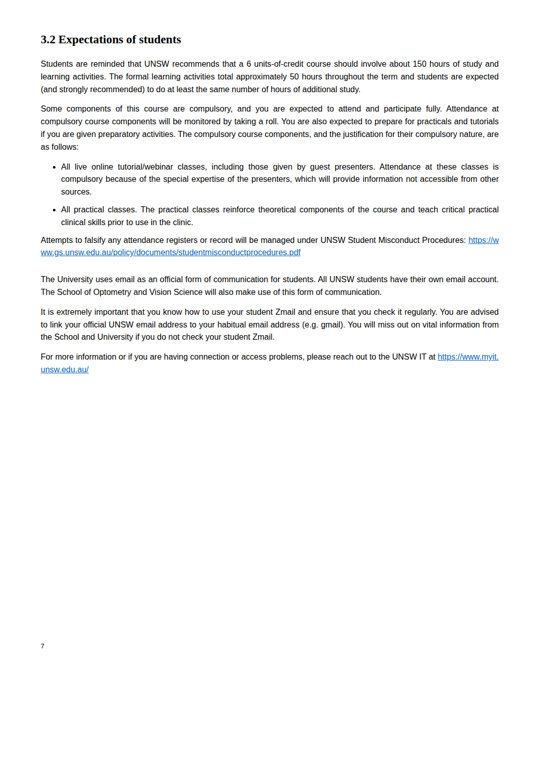3.2 Expectations of students
Students are reminded that UNSW recommends that a 6 units-of-credit course should involve about 150 hours of study and learning activities. The formal learning activities total approximately 50 hours throughout the term and students are expected (and strongly recommended) to do at least the same number of hours of additional study.
Some components of this course are compulsory, and you are expected to attend and participate fully. Attendance at compulsory course components will be monitored by taking a roll. You are also expected to prepare for practicals and tutorials if you are given preparatory activities. The compulsory course components, and the justification for their compulsory nature, are as follows:
All live online tutorial/webinar classes, including those given by guest presenters. Attendance at these classes is compulsory because of the special expertise of the presenters, which will provide information not accessible from other sources.
All practical classes. The practical classes reinforce theoretical components of the course and teach critical practical clinical skills prior to use in the clinic.
Attempts to falsify any attendance registers or record will be managed under UNSW Student Misconduct Procedures: https://www.gs.unsw.edu.au/policy/documents/studentmisconductprocedures.pdf
The University uses email as an official form of communication for students. All UNSW students have their own email account. The School of Optometry and Vision Science will also make use of this form of communication.
It is extremely important that you know how to use your student Zmail and ensure that you check it regularly. You are advised to link your official UNSW email address to your habitual email address (e.g. gmail). You will miss out on vital information from the School and University if you do not check your student Zmail.
For more information or if you are having connection or access problems, please reach out to the UNSW IT at https://www.myit.unsw.edu.au/
7